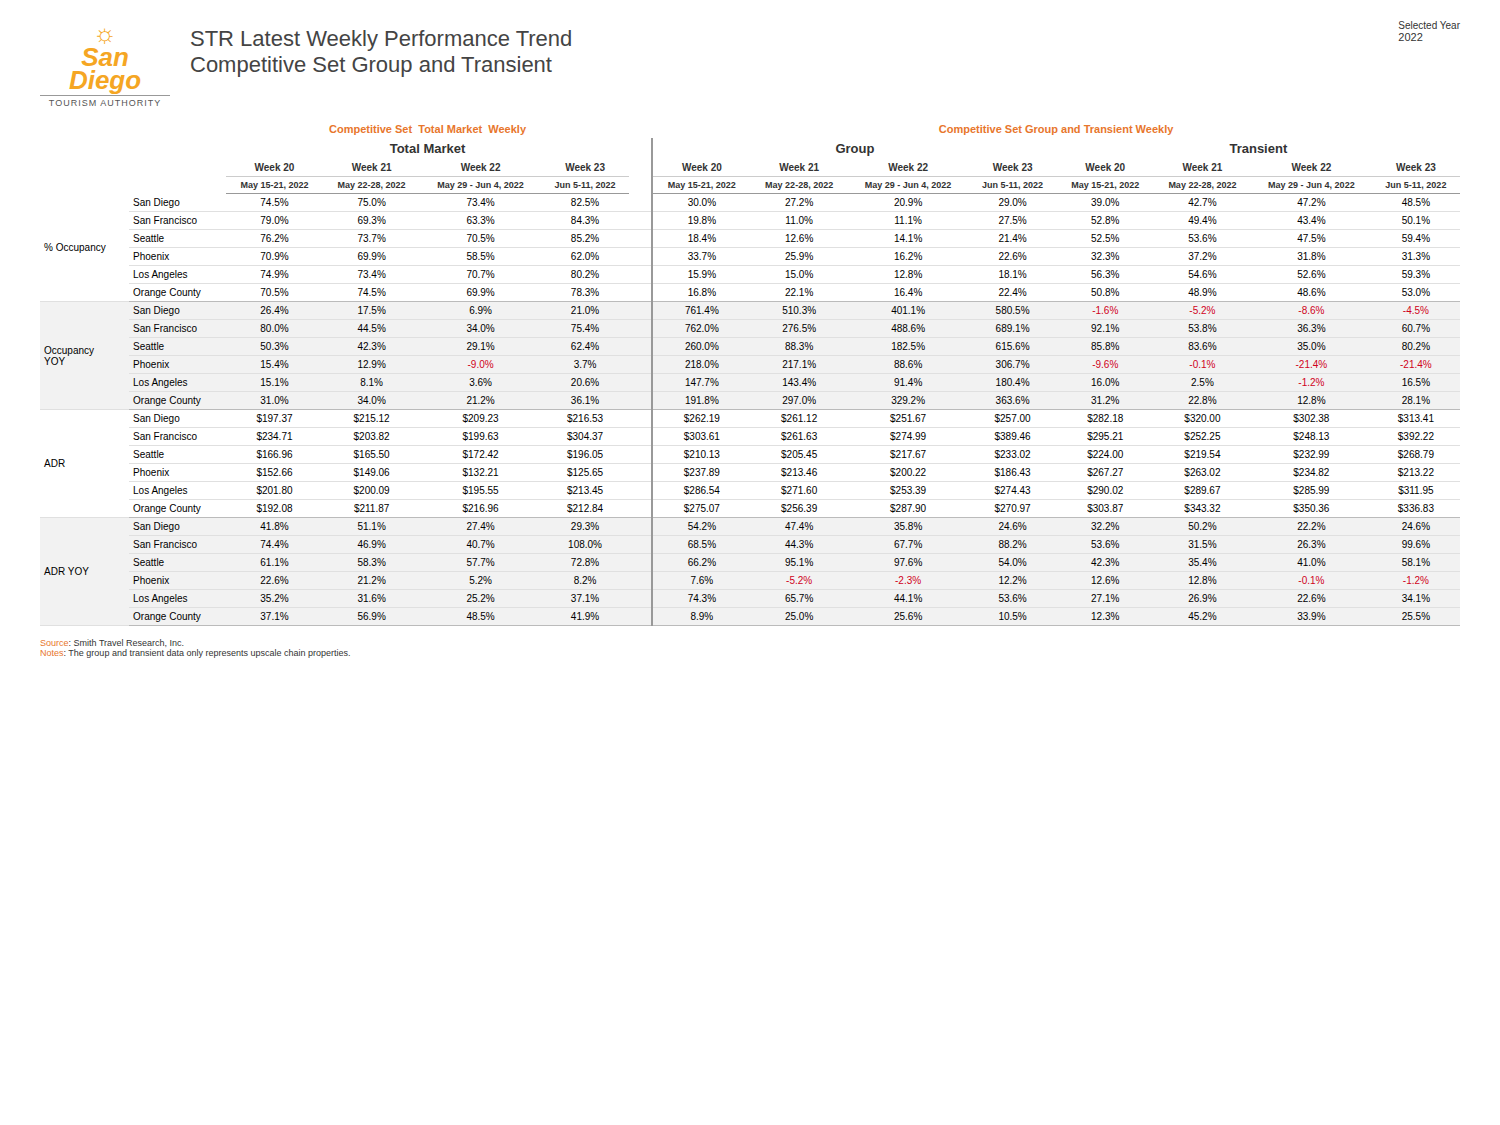☼
San
Diego
TOURISM AUTHORITY
STR Latest Weekly Performance Trend
Competitive Set Group and Transient
Selected Year
2022
| | Competitive Set Total Market Weekly | | Competitive Set Group and Transient Weekly |
| --- | --- | --- | --- |
| | Total Market | | Group | Transient |
| | Week 20 | Week 21 | Week 22 | Week 23 | | Week 20 | Week 21 | Week 22 | Week 23 | Week 20 | Week 21 | Week 22 | Week 23 |
| | May 15-21, 2022 | May 22-28, 2022 | May 29 - Jun 4, 2022 | Jun 5-11, 2022 | | May 15-21, 2022 | May 22-28, 2022 | May 29 - Jun 4, 2022 | Jun 5-11, 2022 | May 15-21, 2022 | May 22-28, 2022 | May 29 - Jun 4, 2022 | Jun 5-11, 2022 |
| % Occupancy | San Diego | 74.5% | 75.0% | 73.4% | 82.5% | | 30.0% | 27.2% | 20.9% | 29.0% | 39.0% | 42.7% | 47.2% | 48.5% |
| San Francisco | 79.0% | 69.3% | 63.3% | 84.3% | | 19.8% | 11.0% | 11.1% | 27.5% | 52.8% | 49.4% | 43.4% | 50.1% |
| Seattle | 76.2% | 73.7% | 70.5% | 85.2% | | 18.4% | 12.6% | 14.1% | 21.4% | 52.5% | 53.6% | 47.5% | 59.4% |
| Phoenix | 70.9% | 69.9% | 58.5% | 62.0% | | 33.7% | 25.9% | 16.2% | 22.6% | 32.3% | 37.2% | 31.8% | 31.3% |
| Los Angeles | 74.9% | 73.4% | 70.7% | 80.2% | | 15.9% | 15.0% | 12.8% | 18.1% | 56.3% | 54.6% | 52.6% | 59.3% |
| Orange County | 70.5% | 74.5% | 69.9% | 78.3% | | 16.8% | 22.1% | 16.4% | 22.4% | 50.8% | 48.9% | 48.6% | 53.0% |
| Occupancy YOY | San Diego | 26.4% | 17.5% | 6.9% | 21.0% | | 761.4% | 510.3% | 401.1% | 580.5% | -1.6% | -5.2% | -8.6% | -4.5% |
| San Francisco | 80.0% | 44.5% | 34.0% | 75.4% | | 762.0% | 276.5% | 488.6% | 689.1% | 92.1% | 53.8% | 36.3% | 60.7% |
| Seattle | 50.3% | 42.3% | 29.1% | 62.4% | | 260.0% | 88.3% | 182.5% | 615.6% | 85.8% | 83.6% | 35.0% | 80.2% |
| Phoenix | 15.4% | 12.9% | -9.0% | 3.7% | | 218.0% | 217.1% | 88.6% | 306.7% | -9.6% | -0.1% | -21.4% | -21.4% |
| Los Angeles | 15.1% | 8.1% | 3.6% | 20.6% | | 147.7% | 143.4% | 91.4% | 180.4% | 16.0% | 2.5% | -1.2% | 16.5% |
| Orange County | 31.0% | 34.0% | 21.2% | 36.1% | | 191.8% | 297.0% | 329.2% | 363.6% | 31.2% | 22.8% | 12.8% | 28.1% |
| ADR | San Diego | $197.37 | $215.12 | $209.23 | $216.53 | | $262.19 | $261.12 | $251.67 | $257.00 | $282.18 | $320.00 | $302.38 | $313.41 |
| San Francisco | $234.71 | $203.82 | $199.63 | $304.37 | | $303.61 | $261.63 | $274.99 | $389.46 | $295.21 | $252.25 | $248.13 | $392.22 |
| Seattle | $166.96 | $165.50 | $172.42 | $196.05 | | $210.13 | $205.45 | $217.67 | $233.02 | $224.00 | $219.54 | $232.99 | $268.79 |
| Phoenix | $152.66 | $149.06 | $132.21 | $125.65 | | $237.89 | $213.46 | $200.22 | $186.43 | $267.27 | $263.02 | $234.82 | $213.22 |
| Los Angeles | $201.80 | $200.09 | $195.55 | $213.45 | | $286.54 | $271.60 | $253.39 | $274.43 | $290.02 | $289.67 | $285.99 | $311.95 |
| Orange County | $192.08 | $211.87 | $216.96 | $212.84 | | $275.07 | $256.39 | $287.90 | $270.97 | $303.87 | $343.32 | $350.36 | $336.83 |
| ADR YOY | San Diego | 41.8% | 51.1% | 27.4% | 29.3% | | 54.2% | 47.4% | 35.8% | 24.6% | 32.2% | 50.2% | 22.2% | 24.6% |
| San Francisco | 74.4% | 46.9% | 40.7% | 108.0% | | 68.5% | 44.3% | 67.7% | 88.2% | 53.6% | 31.5% | 26.3% | 99.6% |
| Seattle | 61.1% | 58.3% | 57.7% | 72.8% | | 66.2% | 95.1% | 97.6% | 54.0% | 42.3% | 35.4% | 41.0% | 58.1% |
| Phoenix | 22.6% | 21.2% | 5.2% | 8.2% | | 7.6% | -5.2% | -2.3% | 12.2% | 12.6% | 12.8% | -0.1% | -1.2% |
| Los Angeles | 35.2% | 31.6% | 25.2% | 37.1% | | 74.3% | 65.7% | 44.1% | 53.6% | 27.1% | 26.9% | 22.6% | 34.1% |
| Orange County | 37.1% | 56.9% | 48.5% | 41.9% | | 8.9% | 25.0% | 25.6% | 10.5% | 12.3% | 45.2% | 33.9% | 25.5% |
Source: Smith Travel Research, Inc.
Notes: The group and transient data only represents upscale chain properties.